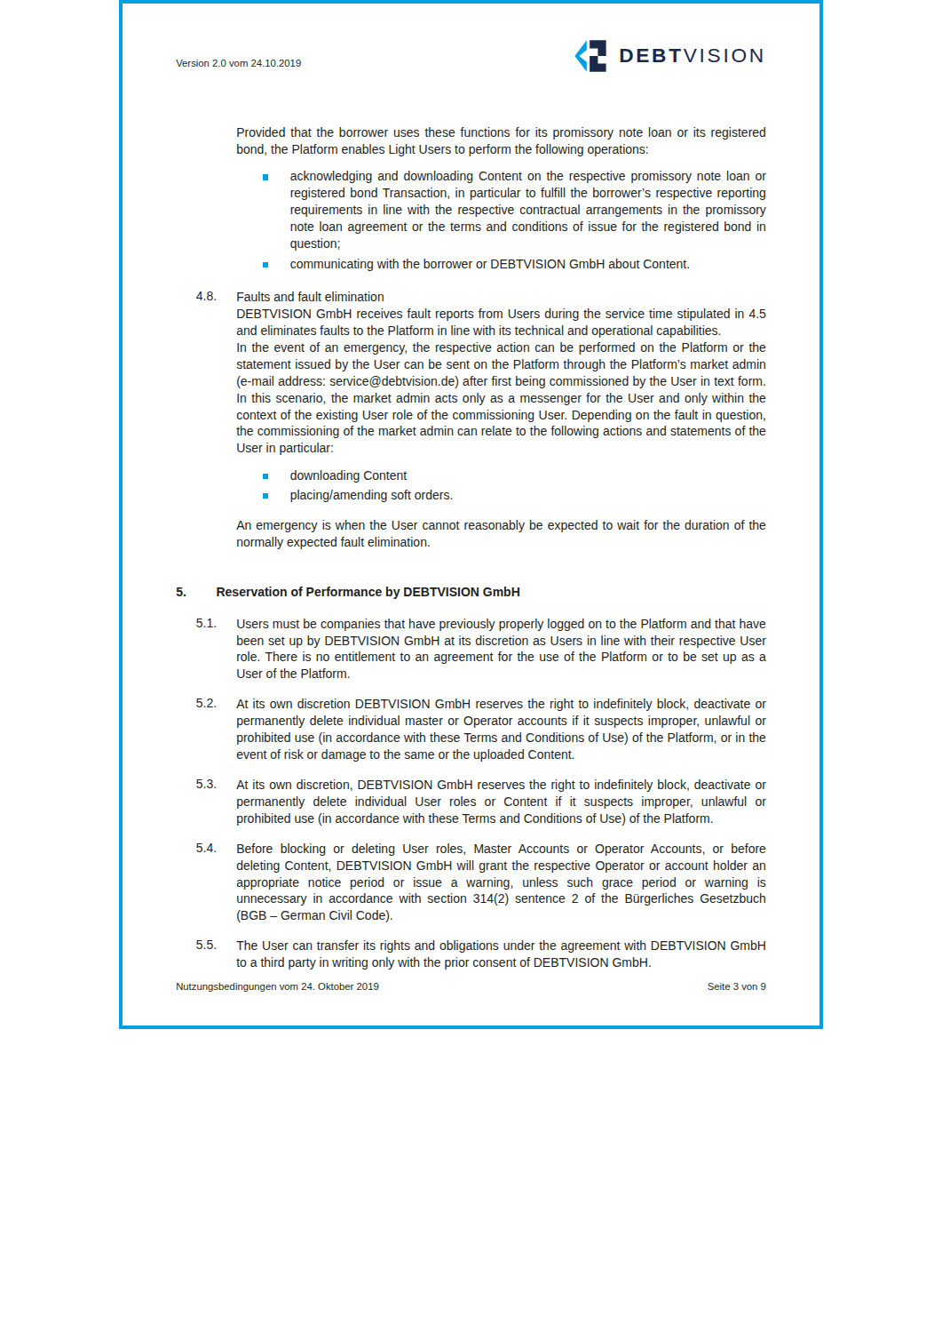Version 2.0 vom 24.10.2019
DEBT VISION
Provided that the borrower uses these functions for its promissory note loan or its registered bond, the Platform enables Light Users to perform the following operations:
acknowledging and downloading Content on the respective promissory note loan or registered bond Transaction, in particular to fulfill the borrower’s respective reporting requirements in line with the respective contractual arrangements in the promissory note loan agreement or the terms and conditions of issue for the registered bond in question;
communicating with the borrower or DEBTVISION GmbH about Content.
4.8.
Faults and fault elimination
DEBTVISION GmbH receives fault reports from Users during the service time stipulated in 4.5 and eliminates faults to the Platform in line with its technical and operational capabilities.
In the event of an emergency, the respective action can be performed on the Platform or the statement issued by the User can be sent on the Platform through the Platform’s market admin (e-mail address: service@debtvision.de) after first being commissioned by the User in text form. In this scenario, the market admin acts only as a messenger for the User and only within the context of the existing User role of the commissioning User. Depending on the fault in question, the commissioning of the market admin can relate to the following actions and statements of the User in particular:
downloading Content
placing/amending soft orders.
An emergency is when the User cannot reasonably be expected to wait for the duration of the normally expected fault elimination.
5. Reservation of Performance by DEBTVISION GmbH
5.1.
Users must be companies that have previously properly logged on to the Platform and that have been set up by DEBTVISION GmbH at its discretion as Users in line with their respective User role. There is no entitlement to an agreement for the use of the Platform or to be set up as a User of the Platform.
5.2.
At its own discretion DEBTVISION GmbH reserves the right to indefinitely block, deactivate or permanently delete individual master or Operator accounts if it suspects improper, unlawful or prohibited use (in accordance with these Terms and Conditions of Use) of the Platform, or in the event of risk or damage to the same or the uploaded Content.
5.3.
At its own discretion, DEBTVISION GmbH reserves the right to indefinitely block, deactivate or permanently delete individual User roles or Content if it suspects improper, unlawful or prohibited use (in accordance with these Terms and Conditions of Use) of the Platform.
5.4.
Before blocking or deleting User roles, Master Accounts or Operator Accounts, or before deleting Content, DEBTVISION GmbH will grant the respective Operator or account holder an appropriate notice period or issue a warning, unless such grace period or warning is unnecessary in accordance with section 314(2) sentence 2 of the Bürgerliches Gesetzbuch (BGB – German Civil Code).
5.5.
The User can transfer its rights and obligations under the agreement with DEBTVISION GmbH to a third party in writing only with the prior consent of DEBTVISION GmbH.
Nutzungsbedingungen vom 24. Oktober 2019 Seite 3 von 9